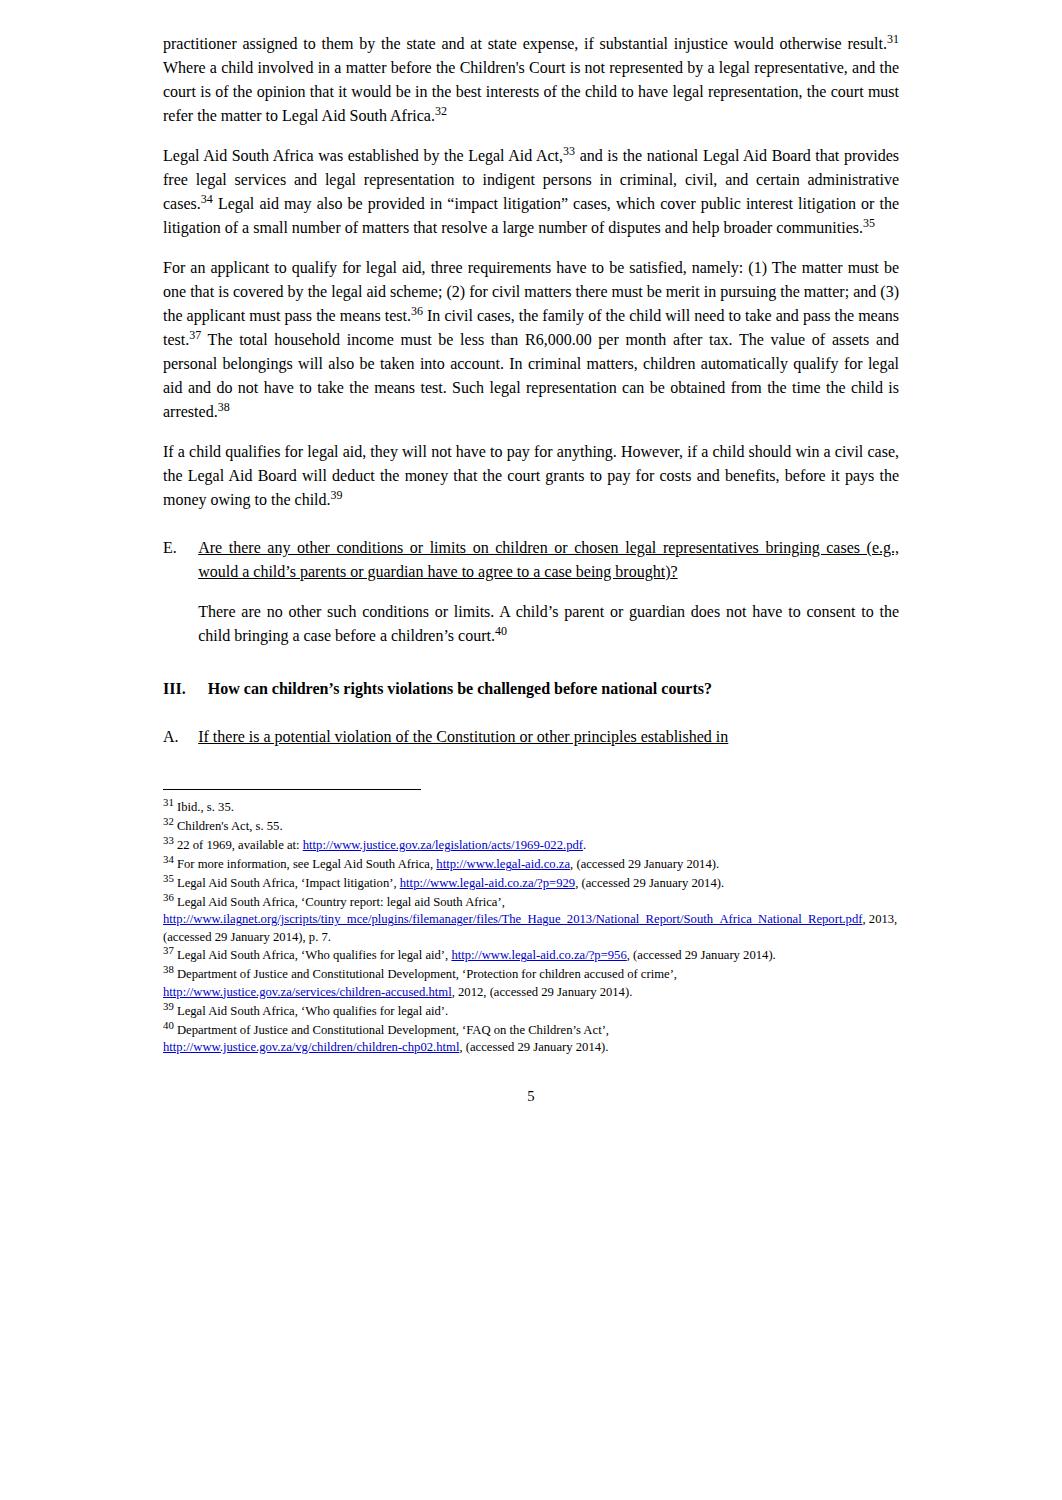practitioner assigned to them by the state and at state expense, if substantial injustice would otherwise result.31 Where a child involved in a matter before the Children's Court is not represented by a legal representative, and the court is of the opinion that it would be in the best interests of the child to have legal representation, the court must refer the matter to Legal Aid South Africa.32
Legal Aid South Africa was established by the Legal Aid Act,33 and is the national Legal Aid Board that provides free legal services and legal representation to indigent persons in criminal, civil, and certain administrative cases.34 Legal aid may also be provided in “impact litigation” cases, which cover public interest litigation or the litigation of a small number of matters that resolve a large number of disputes and help broader communities.35
For an applicant to qualify for legal aid, three requirements have to be satisfied, namely: (1) The matter must be one that is covered by the legal aid scheme; (2) for civil matters there must be merit in pursuing the matter; and (3) the applicant must pass the means test.36 In civil cases, the family of the child will need to take and pass the means test.37 The total household income must be less than R6,000.00 per month after tax. The value of assets and personal belongings will also be taken into account. In criminal matters, children automatically qualify for legal aid and do not have to take the means test. Such legal representation can be obtained from the time the child is arrested.38
If a child qualifies for legal aid, they will not have to pay for anything. However, if a child should win a civil case, the Legal Aid Board will deduct the money that the court grants to pay for costs and benefits, before it pays the money owing to the child.39
E.
Are there any other conditions or limits on children or chosen legal representatives bringing cases (e.g., would a child’s parents or guardian have to agree to a case being brought)?
There are no other such conditions or limits. A child’s parent or guardian does not have to consent to the child bringing a case before a children’s court.40
III.
How can children’s rights violations be challenged before national courts?
A.
If there is a potential violation of the Constitution or other principles established in
31 Ibid., s. 35.
32 Children's Act, s. 55.
33 22 of 1969, available at: http://www.justice.gov.za/legislation/acts/1969-022.pdf.
34 For more information, see Legal Aid South Africa, http://www.legal-aid.co.za, (accessed 29 January 2014).
35 Legal Aid South Africa, ‘Impact litigation’, http://www.legal-aid.co.za/?p=929, (accessed 29 January 2014).
36 Legal Aid South Africa, ‘Country report: legal aid South Africa’,
http://www.ilagnet.org/jscripts/tiny_mce/plugins/filemanager/files/The_Hague_2013/National_Report/South_Africa_National_Report.pdf, 2013, (accessed 29 January 2014), p. 7.
37 Legal Aid South Africa, ‘Who qualifies for legal aid’, http://www.legal-aid.co.za/?p=956, (accessed 29 January 2014).
38 Department of Justice and Constitutional Development, ‘Protection for children accused of crime’,
http://www.justice.gov.za/services/children-accused.html, 2012, (accessed 29 January 2014).
39 Legal Aid South Africa, ‘Who qualifies for legal aid’.
40 Department of Justice and Constitutional Development, ‘FAQ on the Children’s Act’,
http://www.justice.gov.za/vg/children/children-chp02.html, (accessed 29 January 2014).
5